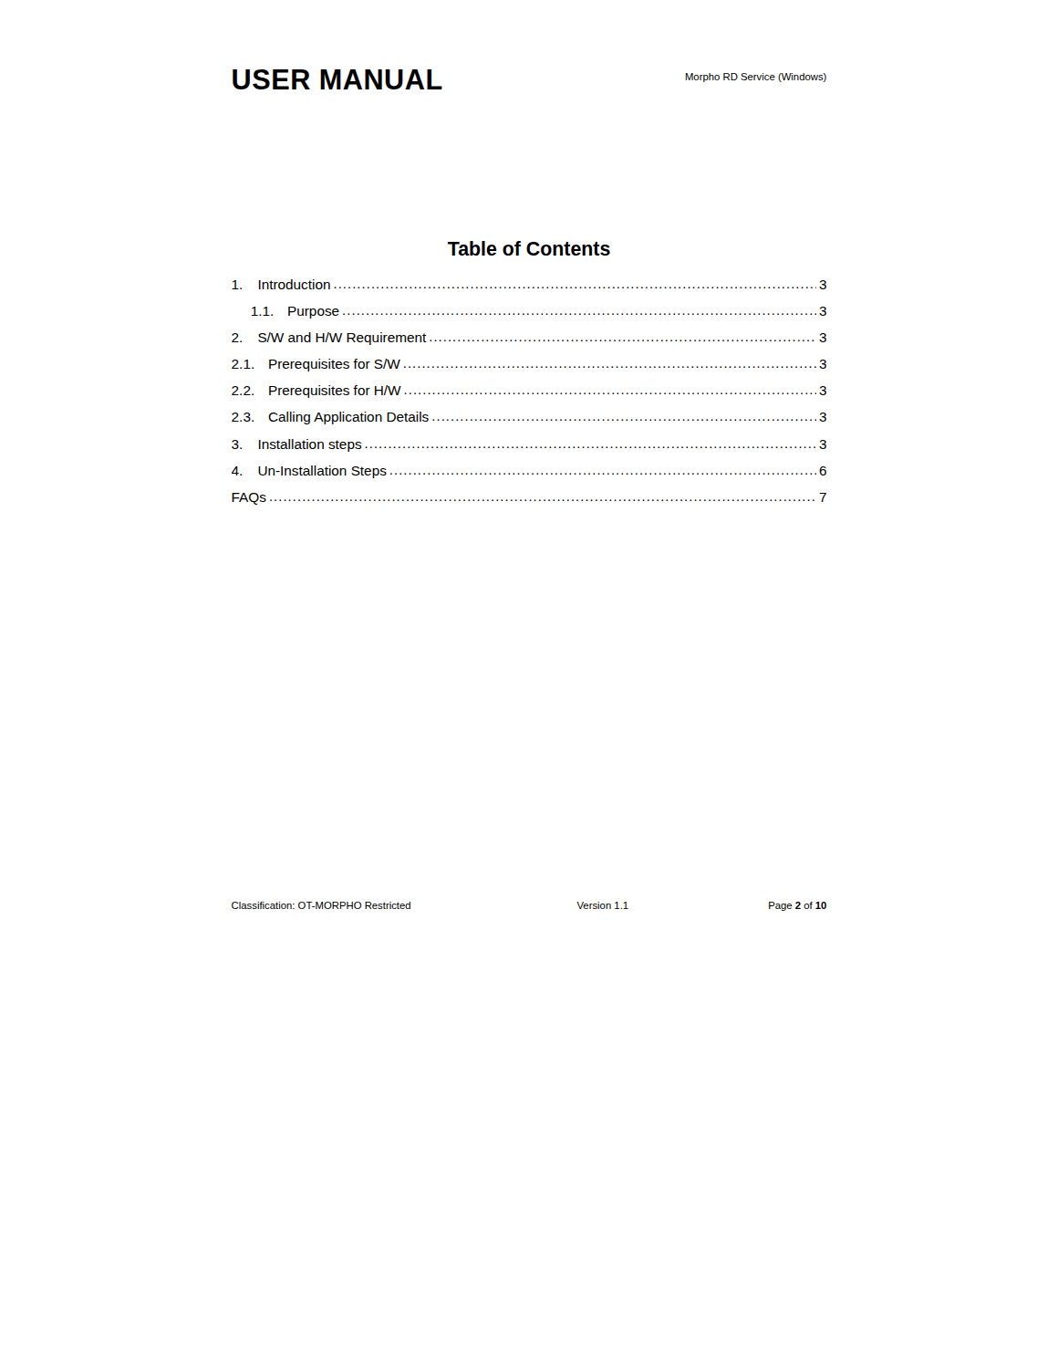USER MANUAL
Morpho RD Service (Windows)
Table of Contents
1. Introduction ........................................................................................................................... 3
1.1. Purpose ............................................................................................................................. 3
2. S/W and H/W Requirement ................................................................................................ 3
2.1. Prerequisites for S/W ..................................................................................................... 3
2.2. Prerequisites for H/W .................................................................................................... 3
2.3. Calling Application Details .............................................................................................. 3
3. Installation steps .............................................................................................................. 3
4. Un-Installation Steps ......................................................................................................... 6
FAQs ............................................................................................................................. 7
Classification: OT-MORPHO Restricted
Version 1.1
Page 2 of 10